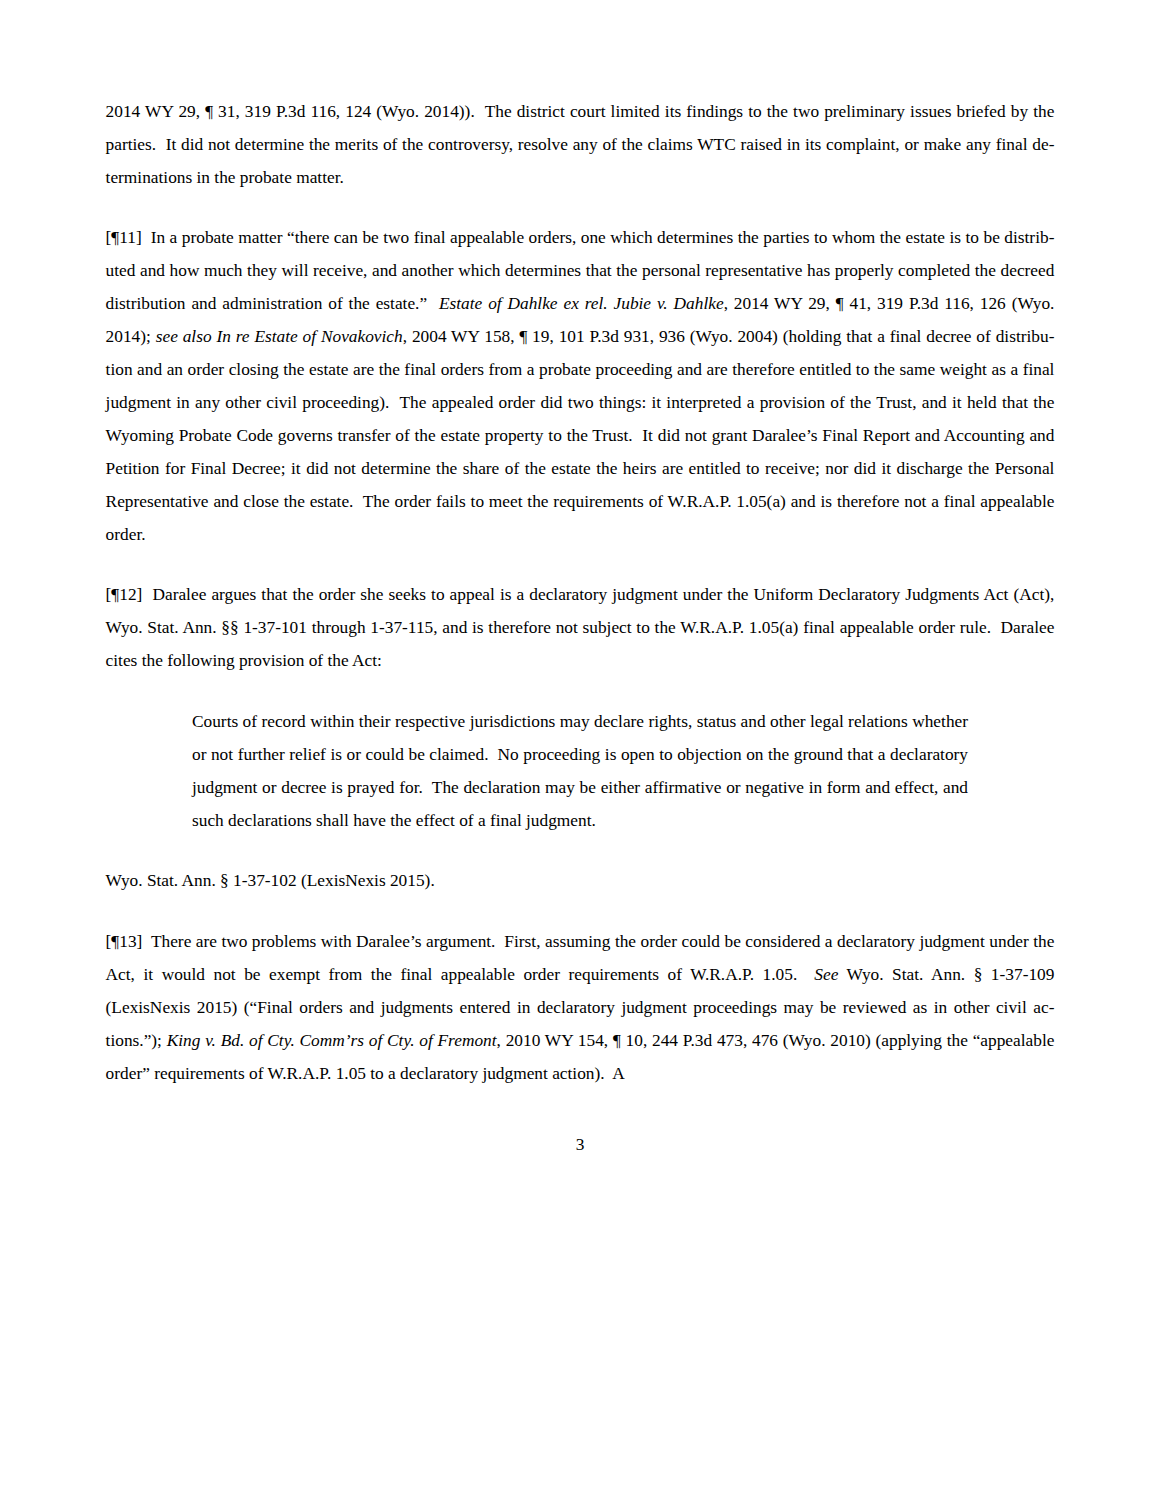2014 WY 29, ¶ 31, 319 P.3d 116, 124 (Wyo. 2014)). The district court limited its findings to the two preliminary issues briefed by the parties. It did not determine the merits of the controversy, resolve any of the claims WTC raised in its complaint, or make any final determinations in the probate matter.
[¶11] In a probate matter “there can be two final appealable orders, one which determines the parties to whom the estate is to be distributed and how much they will receive, and another which determines that the personal representative has properly completed the decreed distribution and administration of the estate.” Estate of Dahlke ex rel. Jubie v. Dahlke, 2014 WY 29, ¶ 41, 319 P.3d 116, 126 (Wyo. 2014); see also In re Estate of Novakovich, 2004 WY 158, ¶ 19, 101 P.3d 931, 936 (Wyo. 2004) (holding that a final decree of distribution and an order closing the estate are the final orders from a probate proceeding and are therefore entitled to the same weight as a final judgment in any other civil proceeding). The appealed order did two things: it interpreted a provision of the Trust, and it held that the Wyoming Probate Code governs transfer of the estate property to the Trust. It did not grant Daralee’s Final Report and Accounting and Petition for Final Decree; it did not determine the share of the estate the heirs are entitled to receive; nor did it discharge the Personal Representative and close the estate. The order fails to meet the requirements of W.R.A.P. 1.05(a) and is therefore not a final appealable order.
[¶12] Daralee argues that the order she seeks to appeal is a declaratory judgment under the Uniform Declaratory Judgments Act (Act), Wyo. Stat. Ann. §§ 1-37-101 through 1-37-115, and is therefore not subject to the W.R.A.P. 1.05(a) final appealable order rule. Daralee cites the following provision of the Act:
Courts of record within their respective jurisdictions may declare rights, status and other legal relations whether or not further relief is or could be claimed. No proceeding is open to objection on the ground that a declaratory judgment or decree is prayed for. The declaration may be either affirmative or negative in form and effect, and such declarations shall have the effect of a final judgment.
Wyo. Stat. Ann. § 1-37-102 (LexisNexis 2015).
[¶13] There are two problems with Daralee’s argument. First, assuming the order could be considered a declaratory judgment under the Act, it would not be exempt from the final appealable order requirements of W.R.A.P. 1.05. See Wyo. Stat. Ann. § 1-37-109 (LexisNexis 2015) (“Final orders and judgments entered in declaratory judgment proceedings may be reviewed as in other civil actions.”); King v. Bd. of Cty. Comm’rs of Cty. of Fremont, 2010 WY 154, ¶ 10, 244 P.3d 473, 476 (Wyo. 2010) (applying the “appealable order” requirements of W.R.A.P. 1.05 to a declaratory judgment action). A
3